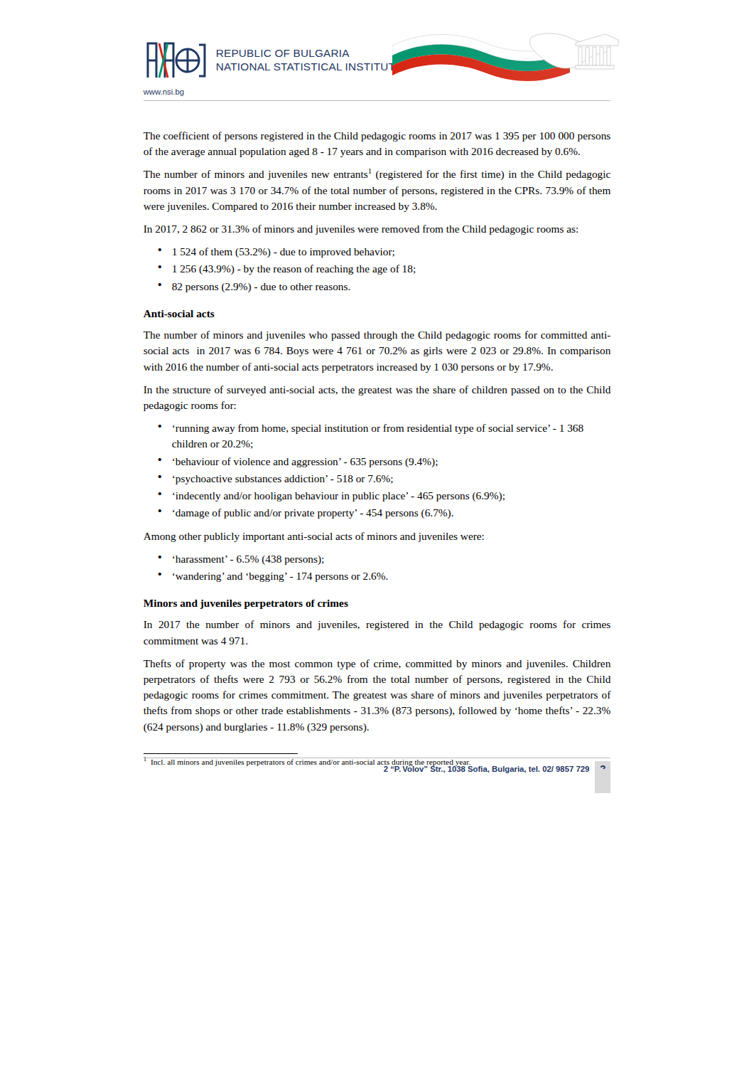REPUBLIC OF BULGARIA NATIONAL STATISTICAL INSTITUTE
www.nsi.bg
The coefficient of persons registered in the Child pedagogic rooms in 2017 was 1 395 per 100 000 persons of the average annual population aged 8 - 17 years and in comparison with 2016 decreased by 0.6%.
The number of minors and juveniles new entrants1 (registered for the first time) in the Child pedagogic rooms in 2017 was 3 170 or 34.7% of the total number of persons, registered in the CPRs. 73.9% of them were juveniles. Compared to 2016 their number increased by 3.8%.
In 2017, 2 862 or 31.3% of minors and juveniles were removed from the Child pedagogic rooms as:
1 524 of them (53.2%) - due to improved behavior;
1 256 (43.9%) - by the reason of reaching the age of 18;
82 persons (2.9%) - due to other reasons.
Anti-social acts
The number of minors and juveniles who passed through the Child pedagogic rooms for committed anti-social acts in 2017 was 6 784. Boys were 4 761 or 70.2% as girls were 2 023 or 29.8%. In comparison with 2016 the number of anti-social acts perpetrators increased by 1 030 persons or by 17.9%.
In the structure of surveyed anti-social acts, the greatest was the share of children passed on to the Child pedagogic rooms for:
‘running away from home, special institution or from residential type of social service’ - 1 368 children or 20.2%;
‘behaviour of violence and aggression’ - 635 persons (9.4%);
‘psychoactive substances addiction’ - 518 or 7.6%;
‘indecently and/or hooligan behaviour in public place’ - 465 persons (6.9%);
‘damage of public and/or private property’ - 454 persons (6.7%).
Among other publicly important anti-social acts of minors and juveniles were:
‘harassment’ - 6.5% (438 persons);
‘wandering’ and ‘begging’ - 174 persons or 2.6%.
Minors and juveniles perpetrators of crimes
In 2017 the number of minors and juveniles, registered in the Child pedagogic rooms for crimes commitment was 4 971.
Thefts of property was the most common type of crime, committed by minors and juveniles. Children perpetrators of thefts were 2 793 or 56.2% from the total number of persons, registered in the Child pedagogic rooms for crimes commitment. The greatest was share of minors and juveniles perpetrators of thefts from shops or other trade establishments - 31.3% (873 persons), followed by ‘home thefts’ - 22.3% (624 persons) and burglaries - 11.8% (329 persons).
1 Incl. all minors and juveniles perpetrators of crimes and/or anti-social acts during the reported year.
2 “P. Volov” Str., 1038 Sofia, Bulgaria, tel. 02/ 9857 729 2